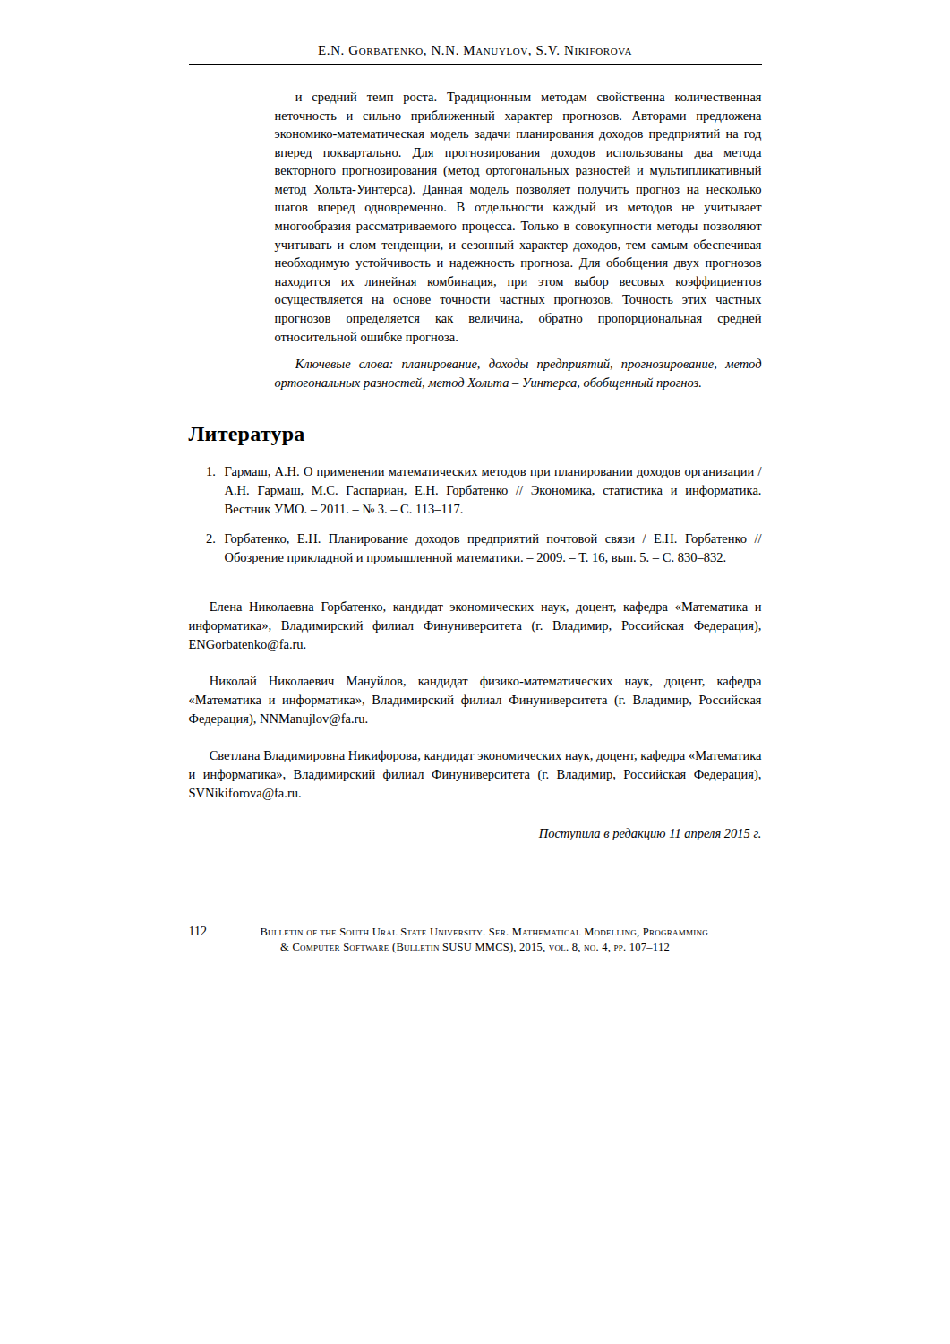E.N. Gorbatenko, N.N. Manuylov, S.V. Nikiforova
и средний темп роста. Традиционным методам свойственна количественная неточность и сильно приближенный характер прогнозов. Авторами предложена экономико-математическая модель задачи планирования доходов предприятий на год вперед поквартально. Для прогнозирования доходов использованы два метода векторного прогнозирования (метод ортогональных разностей и мультипликативный метод Хольта-Уинтерса). Данная модель позволяет получить прогноз на несколько шагов вперед одновременно. В отдельности каждый из методов не учитывает многообразия рассматриваемого процесса. Только в совокупности методы позволяют учитывать и слом тенденции, и сезонный характер доходов, тем самым обеспечивая необходимую устойчивость и надежность прогноза. Для обобщения двух прогнозов находится их линейная комбинация, при этом выбор весовых коэффициентов осуществляется на основе точности частных прогнозов. Точность этих частных прогнозов определяется как величина, обратно пропорциональная средней относительной ошибке прогноза.
Ключевые слова: планирование, доходы предприятий, прогнозирование, метод ортогональных разностей, метод Хольта – Уинтерса, обобщенный прогноз.
Литература
Гармаш, А.Н. О применении математических методов при планировании доходов организации / А.Н. Гармаш, М.С. Гаспариан, Е.Н. Горбатенко // Экономика, статистика и информатика. Вестник УМО. – 2011. – № 3. – С. 113–117.
Горбатенко, Е.Н. Планирование доходов предприятий почтовой связи / Е.Н. Горбатенко // Обозрение прикладной и промышленной математики. – 2009. – Т. 16, вып. 5. – С. 830–832.
Елена Николаевна Горбатенко, кандидат экономических наук, доцент, кафедра «Математика и информатика», Владимирский филиал Финуниверситета (г. Владимир, Российская Федерация), ENGorbatenko@fa.ru.
Николай Николаевич Мануйлов, кандидат физико-математических наук, доцент, кафедра «Математика и информатика», Владимирский филиал Финуниверситета (г. Владимир, Российская Федерация), NNManujlov@fa.ru.
Светлана Владимировна Никифорова, кандидат экономических наук, доцент, кафедра «Математика и информатика», Владимирский филиал Финуниверситета (г. Владимир, Российская Федерация), SVNikiforova@fa.ru.
Поступила в редакцию 11 апреля 2015 г.
112
Bulletin of the South Ural State University. Ser. Mathematical Modelling, Programming
& Computer Software (Bulletin SUSU MMCS), 2015, vol. 8, no. 4, pp. 107–112